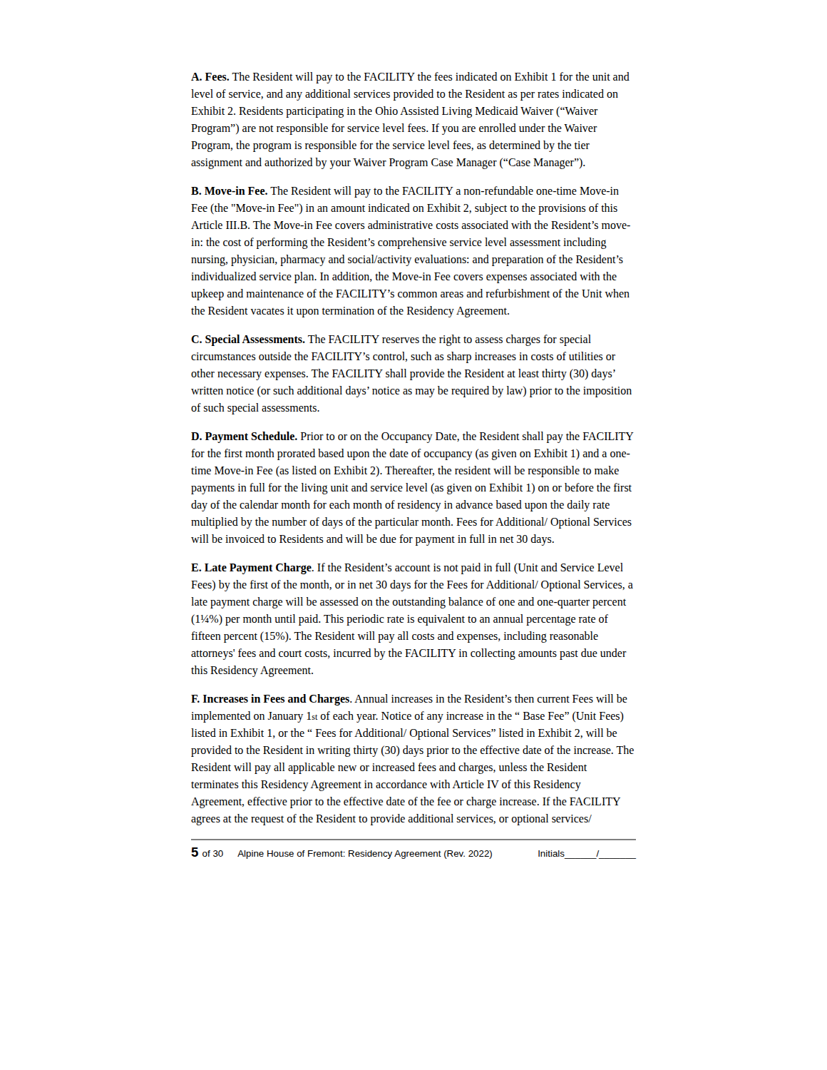A. Fees. The Resident will pay to the FACILITY the fees indicated on Exhibit 1 for the unit and level of service, and any additional services provided to the Resident as per rates indicated on Exhibit 2. Residents participating in the Ohio Assisted Living Medicaid Waiver (“Waiver Program”) are not responsible for service level fees. If you are enrolled under the Waiver Program, the program is responsible for the service level fees, as determined by the tier assignment and authorized by your Waiver Program Case Manager (“Case Manager”).
B. Move-in Fee. The Resident will pay to the FACILITY a non-refundable one-time Move-in Fee (the "Move-in Fee") in an amount indicated on Exhibit 2, subject to the provisions of this Article III.B. The Move-in Fee covers administrative costs associated with the Resident’s move-in: the cost of performing the Resident’s comprehensive service level assessment including nursing, physician, pharmacy and social/activity evaluations: and preparation of the Resident’s individualized service plan. In addition, the Move-in Fee covers expenses associated with the upkeep and maintenance of the FACILITY’s common areas and refurbishment of the Unit when the Resident vacates it upon termination of the Residency Agreement.
C. Special Assessments. The FACILITY reserves the right to assess charges for special circumstances outside the FACILITY’s control, such as sharp increases in costs of utilities or other necessary expenses. The FACILITY shall provide the Resident at least thirty (30) days’ written notice (or such additional days’ notice as may be required by law) prior to the imposition of such special assessments.
D. Payment Schedule. Prior to or on the Occupancy Date, the Resident shall pay the FACILITY for the first month prorated based upon the date of occupancy (as given on Exhibit 1) and a one-time Move-in Fee (as listed on Exhibit 2). Thereafter, the resident will be responsible to make payments in full for the living unit and service level (as given on Exhibit 1) on or before the first day of the calendar month for each month of residency in advance based upon the daily rate multiplied by the number of days of the particular month. Fees for Additional/ Optional Services will be invoiced to Residents and will be due for payment in full in net 30 days.
E. Late Payment Charge. If the Resident’s account is not paid in full (Unit and Service Level Fees) by the first of the month, or in net 30 days for the Fees for Additional/ Optional Services, a late payment charge will be assessed on the outstanding balance of one and one-quarter percent (1¼%) per month until paid. This periodic rate is equivalent to an annual percentage rate of fifteen percent (15%). The Resident will pay all costs and expenses, including reasonable attorneys' fees and court costs, incurred by the FACILITY in collecting amounts past due under this Residency Agreement.
F. Increases in Fees and Charges. Annual increases in the Resident’s then current Fees will be implemented on January 1st of each year. Notice of any increase in the “ Base Fee” (Unit Fees) listed in Exhibit 1, or the “ Fees for Additional/ Optional Services” listed in Exhibit 2, will be provided to the Resident in writing thirty (30) days prior to the effective date of the increase. The Resident will pay all applicable new or increased fees and charges, unless the Resident terminates this Residency Agreement in accordance with Article IV of this Residency Agreement, effective prior to the effective date of the fee or charge increase. If the FACILITY agrees at the request of the Resident to provide additional services, or optional services/
5 of 30 Alpine House of Fremont: Residency Agreement (Rev. 2022) Initials______/_______